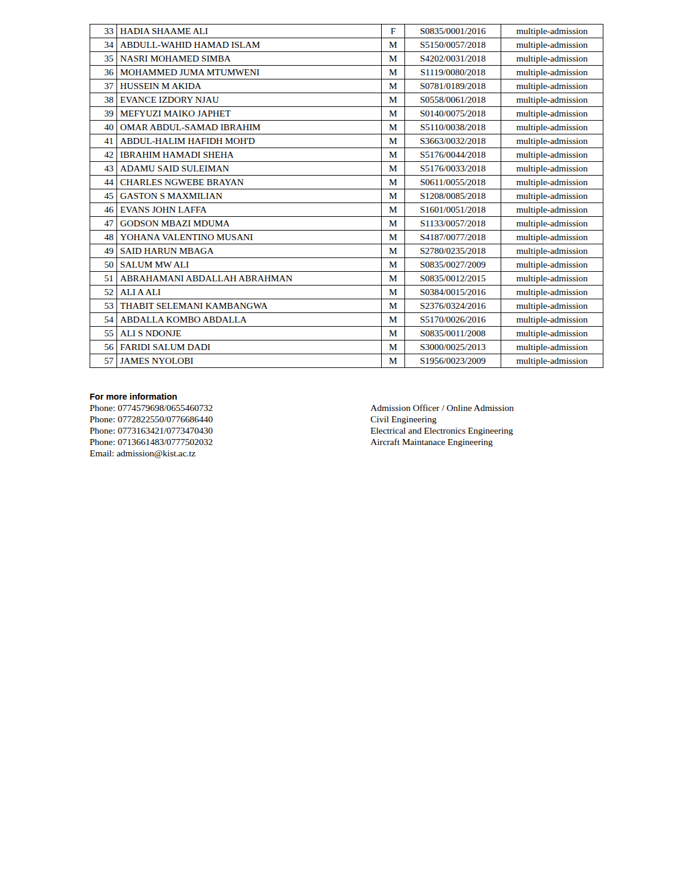| 33 | HADIA SHAAME ALI | F | S0835/0001/2016 | multiple-admission |
| 34 | ABDULL-WAHID HAMAD ISLAM | M | S5150/0057/2018 | multiple-admission |
| 35 | NASRI MOHAMED SIMBA | M | S4202/0031/2018 | multiple-admission |
| 36 | MOHAMMED JUMA MTUMWENI | M | S1119/0080/2018 | multiple-admission |
| 37 | HUSSEIN M AKIDA | M | S0781/0189/2018 | multiple-admission |
| 38 | EVANCE IZDORY NJAU | M | S0558/0061/2018 | multiple-admission |
| 39 | MEFYUZI MAIKO JAPHET | M | S0140/0075/2018 | multiple-admission |
| 40 | OMAR ABDUL-SAMAD IBRAHIM | M | S5110/0038/2018 | multiple-admission |
| 41 | ABDUL-HALIM HAFIDH MOH'D | M | S3663/0032/2018 | multiple-admission |
| 42 | IBRAHIM HAMADI SHEHA | M | S5176/0044/2018 | multiple-admission |
| 43 | ADAMU SAID SULEIMAN | M | S5176/0033/2018 | multiple-admission |
| 44 | CHARLES NGWEBE BRAYAN | M | S0611/0055/2018 | multiple-admission |
| 45 | GASTON S MAXMILIAN | M | S1208/0085/2018 | multiple-admission |
| 46 | EVANS JOHN LAFFA | M | S1601/0051/2018 | multiple-admission |
| 47 | GODSON MBAZI MDUMA | M | S1133/0057/2018 | multiple-admission |
| 48 | YOHANA VALENTINO MUSANI | M | S4187/0077/2018 | multiple-admission |
| 49 | SAID HARUN MBAGA | M | S2780/0235/2018 | multiple-admission |
| 50 | SALUM MW ALI | M | S0835/0027/2009 | multiple-admission |
| 51 | ABRAHAMANI ABDALLAH ABRAHMAN | M | S0835/0012/2015 | multiple-admission |
| 52 | ALI A ALI | M | S0384/0015/2016 | multiple-admission |
| 53 | THABIT SELEMANI KAMBANGWA | M | S2376/0324/2016 | multiple-admission |
| 54 | ABDALLA KOMBO ABDALLA | M | S5170/0026/2016 | multiple-admission |
| 55 | ALI S NDONJE | M | S0835/0011/2008 | multiple-admission |
| 56 | FARIDI SALUM DADI | M | S3000/0025/2013 | multiple-admission |
| 57 | JAMES NYOLOBI | M | S1956/0023/2009 | multiple-admission |
For more information
| Phone: 0774579698/0655460732 | Admission Officer / Online Admission |
| Phone: 0772822550/0776686440 | Civil Engineering |
| Phone: 0773163421/0773470430 | Electrical and Electronics Engineering |
| Phone: 0713661483/0777502032 | Aircraft Maintanace Engineering |
| Email: admission@kist.ac.tz | |